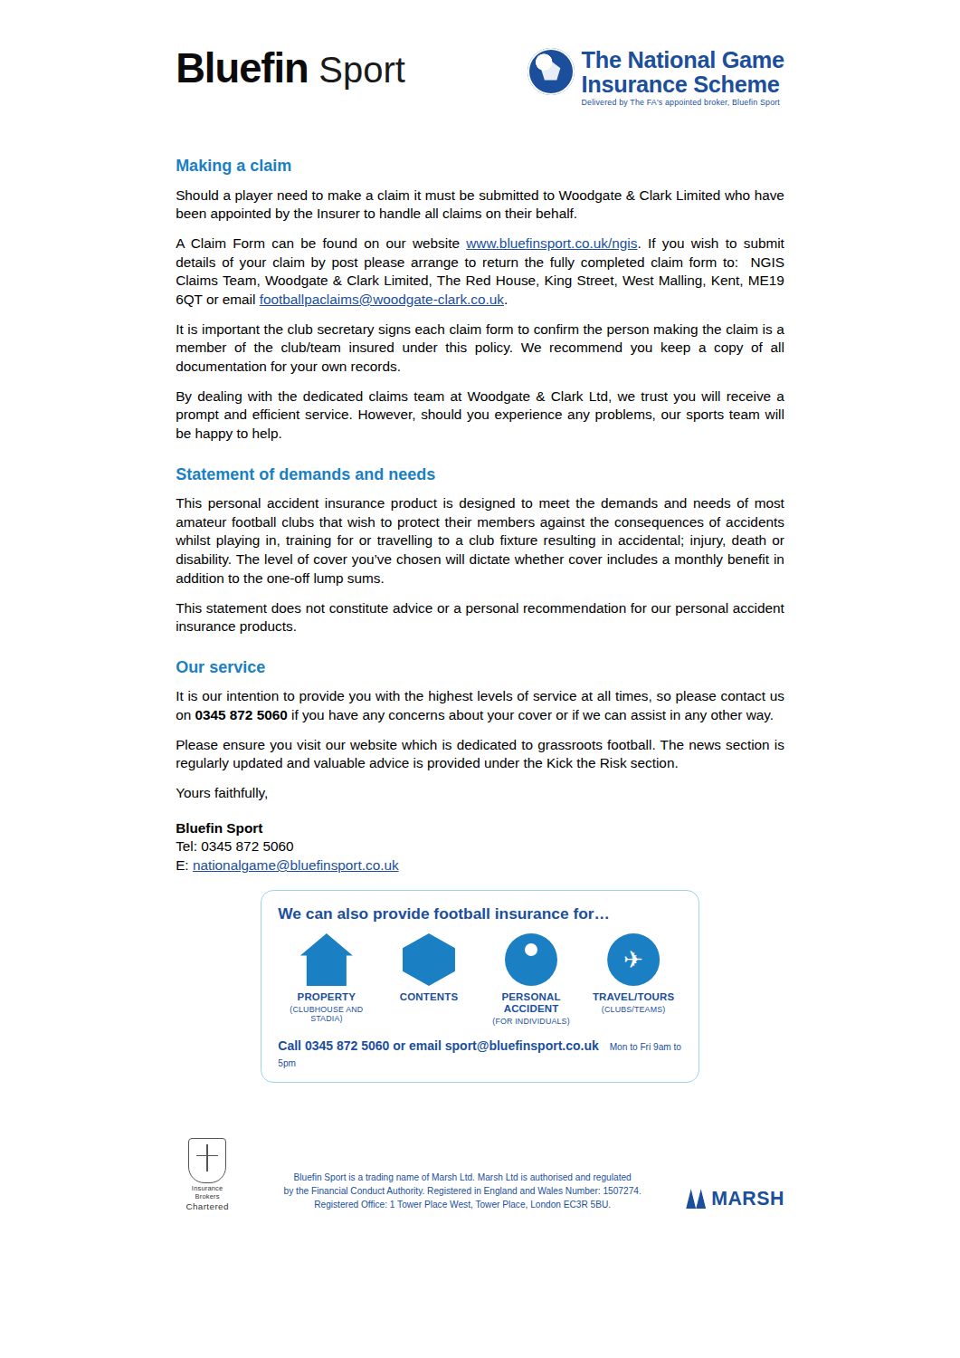Bluefin Sport
The National Game Insurance Scheme Delivered by The FA's appointed broker, Bluefin Sport
Making a claim
Should a player need to make a claim it must be submitted to Woodgate & Clark Limited who have been appointed by the Insurer to handle all claims on their behalf.
A Claim Form can be found on our website www.bluefinsport.co.uk/ngis. If you wish to submit details of your claim by post please arrange to return the fully completed claim form to: NGIS Claims Team, Woodgate & Clark Limited, The Red House, King Street, West Malling, Kent, ME19 6QT or email footballpaclaims@woodgate-clark.co.uk.
It is important the club secretary signs each claim form to confirm the person making the claim is a member of the club/team insured under this policy. We recommend you keep a copy of all documentation for your own records.
By dealing with the dedicated claims team at Woodgate & Clark Ltd, we trust you will receive a prompt and efficient service. However, should you experience any problems, our sports team will be happy to help.
Statement of demands and needs
This personal accident insurance product is designed to meet the demands and needs of most amateur football clubs that wish to protect their members against the consequences of accidents whilst playing in, training for or travelling to a club fixture resulting in accidental; injury, death or disability. The level of cover you’ve chosen will dictate whether cover includes a monthly benefit in addition to the one-off lump sums.
This statement does not constitute advice or a personal recommendation for our personal accident insurance products.
Our service
It is our intention to provide you with the highest levels of service at all times, so please contact us on 0345 872 5060 if you have any concerns about your cover or if we can assist in any other way.
Please ensure you visit our website which is dedicated to grassroots football. The news section is regularly updated and valuable advice is provided under the Kick the Risk section.
Yours faithfully,
Bluefin Sport
Tel: 0345 872 5060
E: nationalgame@bluefinsport.co.uk
We can also provide football insurance for…
PROPERTY(CLUBHOUSE AND STADIA)
CONTENTS
PERSONAL
ACCIDENT(FOR INDIVIDUALS)
TRAVEL/TOURS(CLUBS/TEAMS)
Call 0345 872 5060 or email sport@bluefinsport.co.uk Mon to Fri 9am to 5pm
Insurance
Brokers
Chartered
Bluefin Sport is a trading name of Marsh Ltd. Marsh Ltd is authorised and regulated
by the Financial Conduct Authority. Registered in England and Wales Number: 1507274.
Registered Office: 1 Tower Place West, Tower Place, London EC3R 5BU.
MARSH